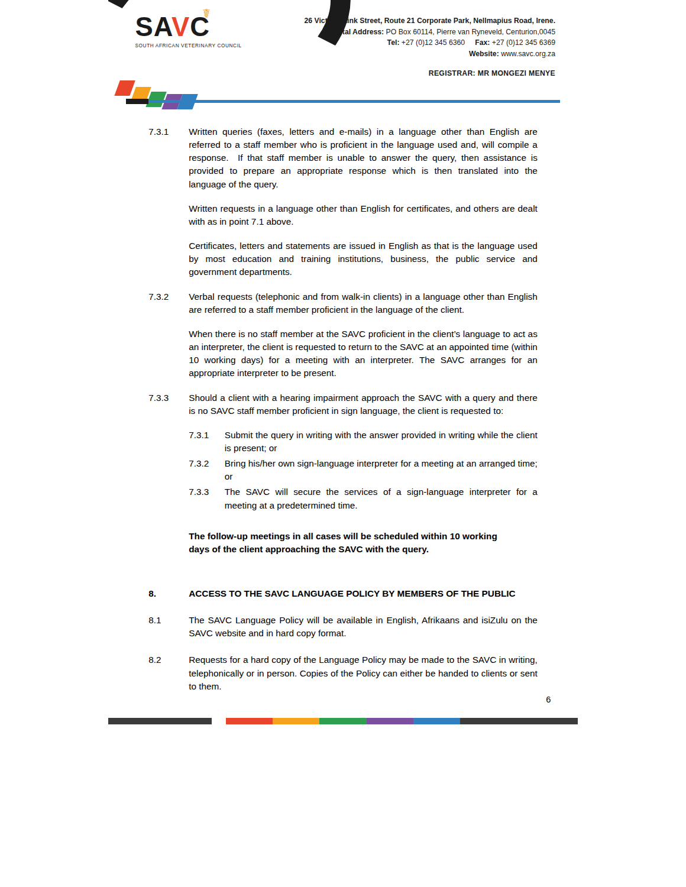☤
SAVC
SOUTH AFRICAN VETERINARY COUNCIL
26 Victoria Link Street, Route 21 Corporate Park, Nellmapius Road, Irene.
Postal Address: PO Box 60114, Pierre van Ryneveld, Centurion,0045
Tel: +27 (0)12 345 6360 Fax: +27 (0)12 345 6369
Website: www.savc.org.za
REGISTRAR: MR MONGEZI MENYE
7.3.1
Written queries (faxes, letters and e-mails) in a language other than English are referred to a staff member who is proficient in the language used and, will compile a response. If that staff member is unable to answer the query, then assistance is provided to prepare an appropriate response which is then translated into the language of the query.
Written requests in a language other than English for certificates, and others are dealt with as in point 7.1 above.
Certificates, letters and statements are issued in English as that is the language used by most education and training institutions, business, the public service and government departments.
7.3.2
Verbal requests (telephonic and from walk-in clients) in a language other than English are referred to a staff member proficient in the language of the client.
When there is no staff member at the SAVC proficient in the client’s language to act as an interpreter, the client is requested to return to the SAVC at an appointed time (within 10 working days) for a meeting with an interpreter. The SAVC arranges for an appropriate interpreter to be present.
7.3.3
Should a client with a hearing impairment approach the SAVC with a query and there is no SAVC staff member proficient in sign language, the client is requested to:
7.3.1 Submit the query in writing with the answer provided in writing while the client is present; or
7.3.2 Bring his/her own sign-language interpreter for a meeting at an arranged time; or
7.3.3 The SAVC will secure the services of a sign-language interpreter for a meeting at a predetermined time.
The follow-up meetings in all cases will be scheduled within 10 working days of the client approaching the SAVC with the query.
8.
ACCESS TO THE SAVC LANGUAGE POLICY BY MEMBERS OF THE PUBLIC
8.1
The SAVC Language Policy will be available in English, Afrikaans and isiZulu on the SAVC website and in hard copy format.
8.2
Requests for a hard copy of the Language Policy may be made to the SAVC in writing, telephonically or in person. Copies of the Policy can either be handed to clients or sent to them.
6